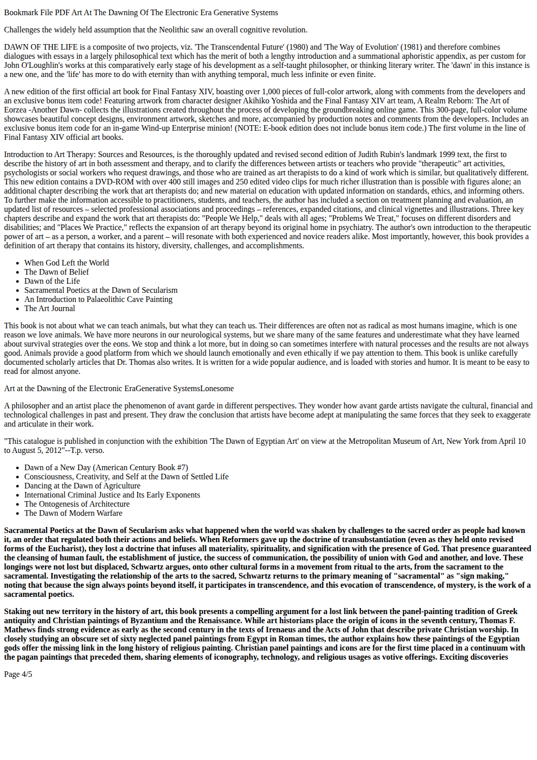Bookmark File PDF Art At The Dawning Of The Electronic Era Generative Systems
Challenges the widely held assumption that the Neolithic saw an overall cognitive revolution.
DAWN OF THE LIFE is a composite of two projects, viz. 'The Transcendental Future' (1980) and 'The Way of Evolution' (1981) and therefore combines dialogues with essays in a largely philosophical text which has the merit of both a lengthy introduction and a summational aphoristic appendix, as per custom for John O'Loughlin's works at this comparatively early stage of his development as a self-taught philosopher, or thinking literary writer. The 'dawn' in this instance is a new one, and the 'life' has more to do with eternity than with anything temporal, much less infinite or even finite.
A new edition of the first official art book for Final Fantasy XIV, boasting over 1,000 pieces of full-color artwork, along with comments from the developers and an exclusive bonus item code! Featuring artwork from character designer Akihiko Yoshida and the Final Fantasy XIV art team, A Realm Reborn: The Art of Eorzea -Another Dawn- collects the illustrations created throughout the process of developing the groundbreaking online game. This 300-page, full-color volume showcases beautiful concept designs, environment artwork, sketches and more, accompanied by production notes and comments from the developers. Includes an exclusive bonus item code for an in-game Wind-up Enterprise minion! (NOTE: E-book edition does not include bonus item code.) The first volume in the line of Final Fantasy XIV official art books.
Introduction to Art Therapy: Sources and Resources, is the thoroughly updated and revised second edition of Judith Rubin's landmark 1999 text, the first to describe the history of art in both assessment and therapy, and to clarify the differences between artists or teachers who provide "therapeutic" art activities, psychologists or social workers who request drawings, and those who are trained as art therapists to do a kind of work which is similar, but qualitatively different. This new edition contains a DVD-ROM with over 400 still images and 250 edited video clips for much richer illustration than is possible with figures alone; an additional chapter describing the work that art therapists do; and new material on education with updated information on standards, ethics, and informing others. To further make the information accessible to practitioners, students, and teachers, the author has included a section on treatment planning and evaluation, an updated list of resources – selected professional associations and proceedings – references, expanded citations, and clinical vignettes and illustrations. Three key chapters describe and expand the work that art therapists do: "People We Help," deals with all ages; "Problems We Treat," focuses on different disorders and disabilities; and "Places We Practice," reflects the expansion of art therapy beyond its original home in psychiatry. The author's own introduction to the therapeutic power of art – as a person, a worker, and a parent – will resonate with both experienced and novice readers alike. Most importantly, however, this book provides a definition of art therapy that contains its history, diversity, challenges, and accomplishments.
When God Left the World
The Dawn of Belief
Dawn of the Life
Sacramental Poetics at the Dawn of Secularism
An Introduction to Palaeolithic Cave Painting
The Art Journal
This book is not about what we can teach animals, but what they can teach us. Their differences are often not as radical as most humans imagine, which is one reason we love animals. We have more neurons in our neurological systems, but we share many of the same features and underestimate what they have learned about survival strategies over the eons. We stop and think a lot more, but in doing so can sometimes interfere with natural processes and the results are not always good. Animals provide a good platform from which we should launch emotionally and even ethically if we pay attention to them. This book is unlike carefully documented scholarly articles that Dr. Thomas also writes. It is written for a wide popular audience, and is loaded with stories and humor. It is meant to be easy to read for almost anyone.
Art at the Dawning of the Electronic EraGenerative SystemsLonesome
A philosopher and an artist place the phenomenon of avant garde in different perspectives. They wonder how avant garde artists navigate the cultural, financial and technological challenges in past and present. They draw the conclusion that artists have become adept at manipulating the same forces that they seek to exaggerate and articulate in their work.
"This catalogue is published in conjunction with the exhibition 'The Dawn of Egyptian Art' on view at the Metropolitan Museum of Art, New York from April 10 to August 5, 2012"--T.p. verso.
Dawn of a New Day (American Century Book #7)
Consciousness, Creativity, and Self at the Dawn of Settled Life
Dancing at the Dawn of Agriculture
International Criminal Justice and Its Early Exponents
The Ontogenesis of Architecture
The Dawn of Modern Warfare
Sacramental Poetics at the Dawn of Secularism asks what happened when the world was shaken by challenges to the sacred order as people had known it, an order that regulated both their actions and beliefs. When Reformers gave up the doctrine of transubstantiation (even as they held onto revised forms of the Eucharist), they lost a doctrine that infuses all materiality, spirituality, and signification with the presence of God. That presence guaranteed the cleansing of human fault, the establishment of justice, the success of communication, the possibility of union with God and another, and love. These longings were not lost but displaced, Schwartz argues, onto other cultural forms in a movement from ritual to the arts, from the sacrament to the sacramental. Investigating the relationship of the arts to the sacred, Schwartz returns to the primary meaning of "sacramental" as "sign making," noting that because the sign always points beyond itself, it participates in transcendence, and this evocation of transcendence, of mystery, is the work of a sacramental poetics.
Staking out new territory in the history of art, this book presents a compelling argument for a lost link between the panel-painting tradition of Greek antiquity and Christian paintings of Byzantium and the Renaissance. While art historians place the origin of icons in the seventh century, Thomas F. Mathews finds strong evidence as early as the second century in the texts of Irenaeus and the Acts of John that describe private Christian worship. In closely studying an obscure set of sixty neglected panel paintings from Egypt in Roman times, the author explains how these paintings of the Egyptian gods offer the missing link in the long history of religious painting. Christian panel paintings and icons are for the first time placed in a continuum with the pagan paintings that preceded them, sharing elements of iconography, technology, and religious usages as votive offerings. Exciting discoveries
Page 4/5